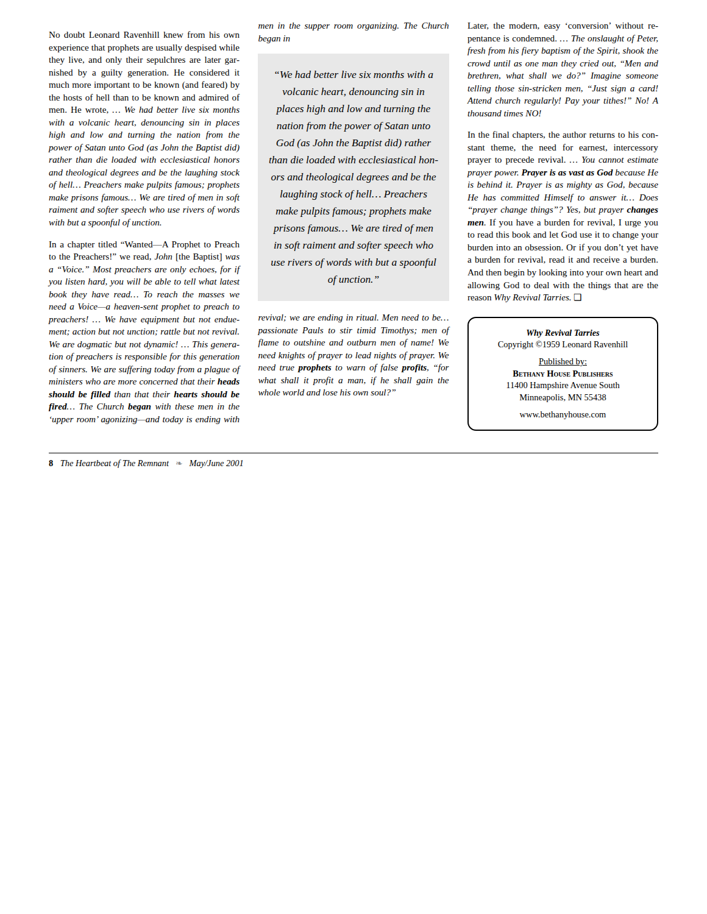No doubt Leonard Ravenhill knew from his own experience that prophets are usually despised while they live, and only their sepulchres are later garnished by a guilty generation. He considered it much more important to be known (and feared) by the hosts of hell than to be known and admired of men. He wrote, … We had better live six months with a volcanic heart, denouncing sin in places high and low and turning the nation from the power of Satan unto God (as John the Baptist did) rather than die loaded with ecclesiastical honors and theological degrees and be the laughing stock of hell… Preachers make pulpits famous; prophets make prisons famous… We are tired of men in soft raiment and softer speech who use rivers of words with but a spoonful of unction.
In a chapter titled “Wanted—A Prophet to Preach to the Preachers!” we read, John [the Baptist] was a “Voice.” Most preachers are only echoes, for if you listen hard, you will be able to tell what latest book they have read… To reach the masses we need a Voice—a heaven-sent prophet to preach to preachers! … We have equipment but not enduement; action but not unction; rattle but not revival. We are dogmatic but not dynamic! … This generation of preachers is responsible for this generation of sinners. We are suffering today from a plague of ministers who are more concerned that their heads should be filled than that their hearts should be fired… The Church began with these men in the ‘upper room’ agonizing—and today is ending with men in the supper room organizing. The Church began in
“We had better live six months with a volcanic heart, denouncing sin in places high and low and turning the nation from the power of Satan unto God (as John the Baptist did) rather than die loaded with ecclesiastical honors and theological degrees and be the laughing stock of hell… Preachers make pulpits famous; prophets make prisons famous… We are tired of men in soft raiment and softer speech who use rivers of words with but a spoonful of unction.”
revival; we are ending in ritual. Men need to be… passionate Pauls to stir timid Timothys; men of flame to outshine and outburn men of name! We need knights of prayer to lead nights of prayer. We need true prophets to warn of false profits, “for what shall it profit a man, if he shall gain the whole world and lose his own soul?”
Later, the modern, easy ‘conversion’ without repentance is condemned. … The onslaught of Peter, fresh from his fiery baptism of the Spirit, shook the crowd until as one man they cried out, “Men and brethren, what shall we do?” Imagine someone telling those sin-stricken men, “Just sign a card! Attend church regularly! Pay your tithes!” No! A thousand times NO!
In the final chapters, the author returns to his constant theme, the need for earnest, intercessory prayer to precede revival. … You cannot estimate prayer power. Prayer is as vast as God because He is behind it. Prayer is as mighty as God, because He has committed Himself to answer it… Does “prayer change things”? Yes, but prayer changes men. If you have a burden for revival, I urge you to read this book and let God use it to change your burden into an obsession. Or if you don’t yet have a burden for revival, read it and receive a burden. And then begin by looking into your own heart and allowing God to deal with the things that are the reason Why Revival Tarries. ❑
Why Revival Tarries
Copyright ©1959 Leonard Ravenhill
Published by:
Bethany House Publishers
11400 Hampshire Avenue South
Minneapolis, MN 55438
www.bethanyhouse.com
8 The Heartbeat of The Remnant ❧ May/June 2001